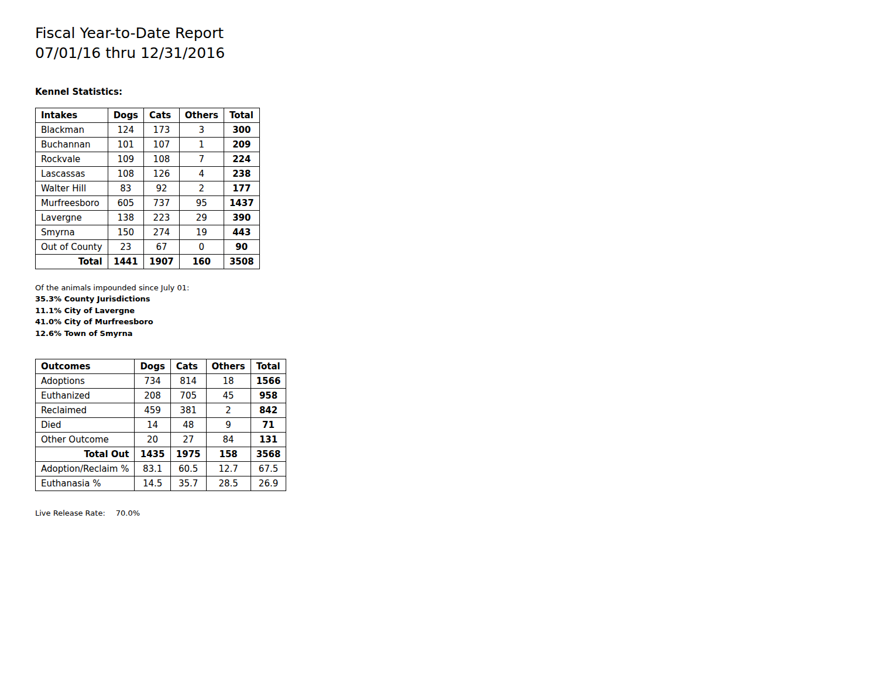Fiscal Year-to-Date Report
07/01/16 thru 12/31/2016
Kennel Statistics:
| Intakes | Dogs | Cats | Others | Total |
| --- | --- | --- | --- | --- |
| Blackman | 124 | 173 | 3 | 300 |
| Buchannan | 101 | 107 | 1 | 209 |
| Rockvale | 109 | 108 | 7 | 224 |
| Lascassas | 108 | 126 | 4 | 238 |
| Walter Hill | 83 | 92 | 2 | 177 |
| Murfreesboro | 605 | 737 | 95 | 1437 |
| Lavergne | 138 | 223 | 29 | 390 |
| Smyrna | 150 | 274 | 19 | 443 |
| Out of County | 23 | 67 | 0 | 90 |
| Total | 1441 | 1907 | 160 | 3508 |
Of the animals impounded since July 01:
35.3% County Jurisdictions
11.1% City of Lavergne
41.0% City of Murfreesboro
12.6% Town of Smyrna
| Outcomes | Dogs | Cats | Others | Total |
| --- | --- | --- | --- | --- |
| Adoptions | 734 | 814 | 18 | 1566 |
| Euthanized | 208 | 705 | 45 | 958 |
| Reclaimed | 459 | 381 | 2 | 842 |
| Died | 14 | 48 | 9 | 71 |
| Other Outcome | 20 | 27 | 84 | 131 |
| Total Out | 1435 | 1975 | 158 | 3568 |
| Adoption/Reclaim % | 83.1 | 60.5 | 12.7 | 67.5 |
| Euthanasia % | 14.5 | 35.7 | 28.5 | 26.9 |
Live Release Rate:70.0%